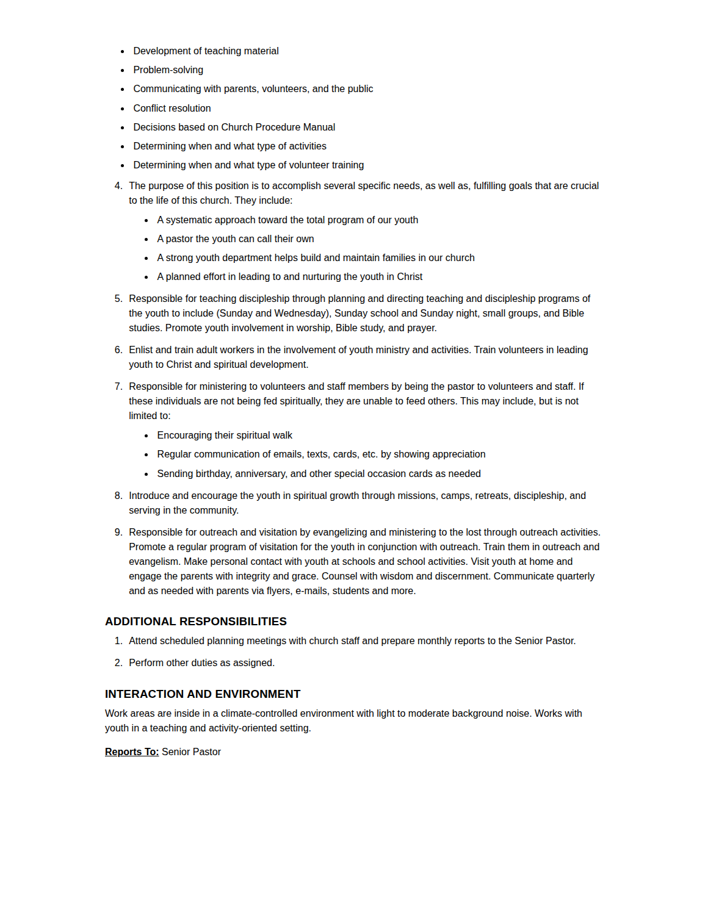Development of teaching material
Problem-solving
Communicating with parents, volunteers, and the public
Conflict resolution
Decisions based on Church Procedure Manual
Determining when and what type of activities
Determining when and what type of volunteer training
The purpose of this position is to accomplish several specific needs, as well as, fulfilling goals that are crucial to the life of this church. They include:
A systematic approach toward the total program of our youth
A pastor the youth can call their own
A strong youth department helps build and maintain families in our church
A planned effort in leading to and nurturing the youth in Christ
Responsible for teaching discipleship through planning and directing teaching and discipleship programs of the youth to include (Sunday and Wednesday), Sunday school and Sunday night, small groups, and Bible studies. Promote youth involvement in worship, Bible study, and prayer.
Enlist and train adult workers in the involvement of youth ministry and activities. Train volunteers in leading youth to Christ and spiritual development.
Responsible for ministering to volunteers and staff members by being the pastor to volunteers and staff. If these individuals are not being fed spiritually, they are unable to feed others. This may include, but is not limited to:
Encouraging their spiritual walk
Regular communication of emails, texts, cards, etc. by showing appreciation
Sending birthday, anniversary, and other special occasion cards as needed
Introduce and encourage the youth in spiritual growth through missions, camps, retreats, discipleship, and serving in the community.
Responsible for outreach and visitation by evangelizing and ministering to the lost through outreach activities. Promote a regular program of visitation for the youth in conjunction with outreach. Train them in outreach and evangelism. Make personal contact with youth at schools and school activities. Visit youth at home and engage the parents with integrity and grace. Counsel with wisdom and discernment. Communicate quarterly and as needed with parents via flyers, e-mails, students and more.
ADDITIONAL RESPONSIBILITIES
Attend scheduled planning meetings with church staff and prepare monthly reports to the Senior Pastor.
Perform other duties as assigned.
INTERACTION AND ENVIRONMENT
Work areas are inside in a climate-controlled environment with light to moderate background noise. Works with youth in a teaching and activity-oriented setting.
Reports To: Senior Pastor